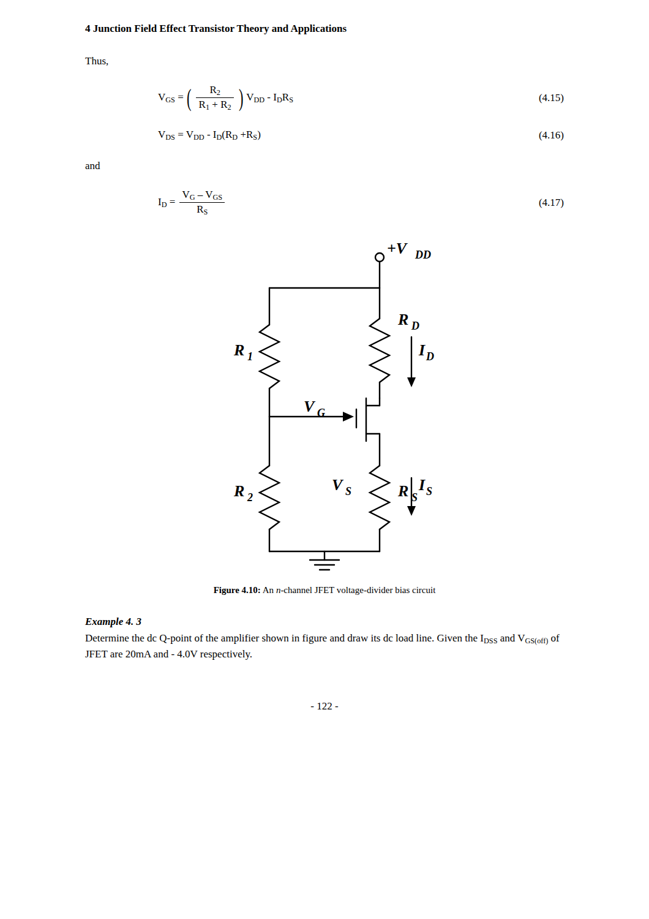4 Junction Field Effect Transistor Theory and Applications
Thus,
VGS = ( R2 R1 + R2 ) VDD - IDRS
(4.15)
VDS = VDD - ID(RD +RS)
(4.16)
and
ID = VG – VGS RS
(4.17)
+V DD R D R 1 I D V G V S I S R S R 2
Figure 4.10: An n-channel JFET voltage-divider bias circuit
Example 4. 3
Determine the dc Q-point of the amplifier shown in figure and draw its dc load line. Given the IDSS and VGS(off) of JFET are 20mA and - 4.0V respectively.
- 122 -